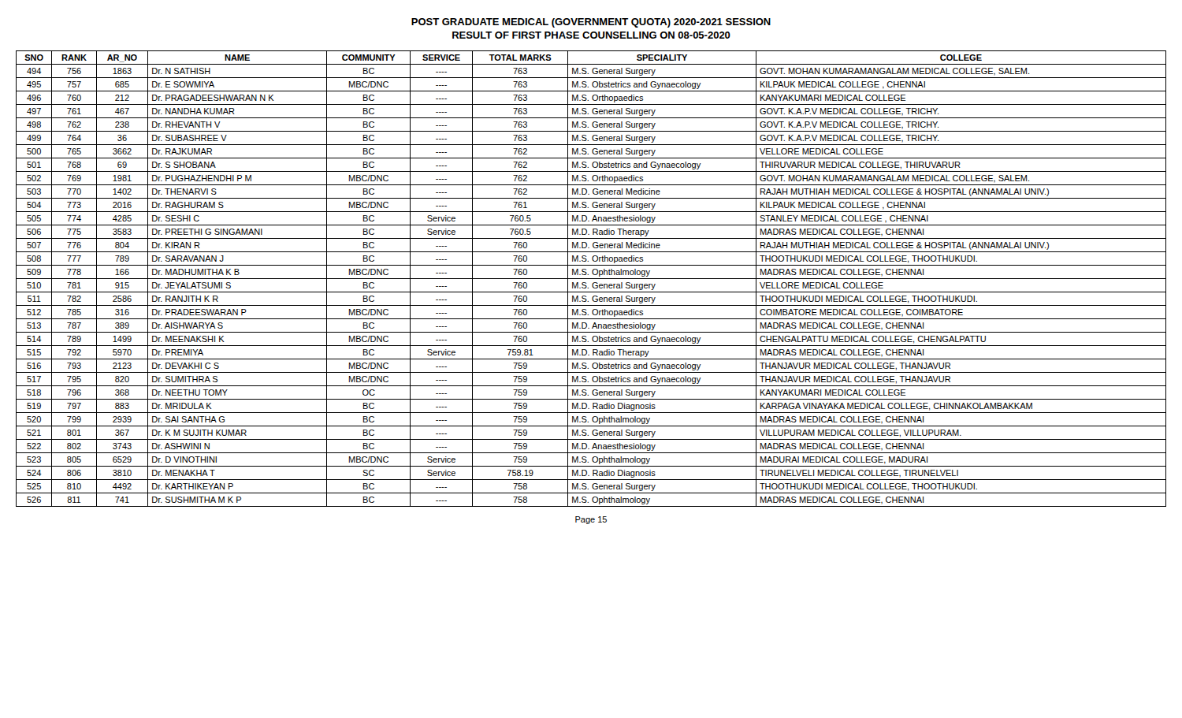POST GRADUATE MEDICAL (GOVERNMENT QUOTA) 2020-2021 SESSION
RESULT OF FIRST PHASE COUNSELLING ON 08-05-2020
| SNO | RANK | AR_NO | NAME | COMMUNITY | SERVICE | TOTAL MARKS | SPECIALITY | COLLEGE |
| --- | --- | --- | --- | --- | --- | --- | --- | --- |
| 494 | 756 | 1863 | Dr. N SATHISH | BC | ---- | 763 | M.S. General Surgery | GOVT. MOHAN KUMARAMANGALAM MEDICAL COLLEGE, SALEM. |
| 495 | 757 | 685 | Dr. E SOWMIYA | MBC/DNC | ---- | 763 | M.S. Obstetrics and Gynaecology | KILPAUK MEDICAL COLLEGE , CHENNAI |
| 496 | 760 | 212 | Dr. PRAGADEESHWARAN N K | BC | ---- | 763 | M.S. Orthopaedics | KANYAKUMARI MEDICAL COLLEGE |
| 497 | 761 | 467 | Dr. NANDHA KUMAR | BC | ---- | 763 | M.S. General Surgery | GOVT. K.A.P.V MEDICAL COLLEGE, TRICHY. |
| 498 | 762 | 238 | Dr. RHEVANTH V | BC | ---- | 763 | M.S. General Surgery | GOVT. K.A.P.V MEDICAL COLLEGE, TRICHY. |
| 499 | 764 | 36 | Dr. SUBASHREE V | BC | ---- | 763 | M.S. General Surgery | GOVT. K.A.P.V MEDICAL COLLEGE, TRICHY. |
| 500 | 765 | 3662 | Dr. RAJKUMAR | BC | ---- | 762 | M.S. General Surgery | VELLORE MEDICAL COLLEGE |
| 501 | 768 | 69 | Dr. S SHOBANA | BC | ---- | 762 | M.S. Obstetrics and Gynaecology | THIRUVARUR MEDICAL COLLEGE, THIRUVARUR |
| 502 | 769 | 1981 | Dr. PUGHAZHENDHI P M | MBC/DNC | ---- | 762 | M.S. Orthopaedics | GOVT. MOHAN KUMARAMANGALAM MEDICAL COLLEGE, SALEM. |
| 503 | 770 | 1402 | Dr. THENARVI S | BC | ---- | 762 | M.D. General Medicine | RAJAH MUTHIAH MEDICAL COLLEGE & HOSPITAL (ANNAMALAI UNIV.) |
| 504 | 773 | 2016 | Dr. RAGHURAM S | MBC/DNC | ---- | 761 | M.S. General Surgery | KILPAUK MEDICAL COLLEGE , CHENNAI |
| 505 | 774 | 4285 | Dr. SESHI C | BC | Service | 760.5 | M.D. Anaesthesiology | STANLEY MEDICAL COLLEGE , CHENNAI |
| 506 | 775 | 3583 | Dr. PREETHI G SINGAMANI | BC | Service | 760.5 | M.D. Radio Therapy | MADRAS MEDICAL COLLEGE, CHENNAI |
| 507 | 776 | 804 | Dr. KIRAN R | BC | ---- | 760 | M.D. General Medicine | RAJAH MUTHIAH MEDICAL COLLEGE & HOSPITAL (ANNAMALAI UNIV.) |
| 508 | 777 | 789 | Dr. SARAVANAN J | BC | ---- | 760 | M.S. Orthopaedics | THOOTHUKUDI MEDICAL COLLEGE, THOOTHUKUDI. |
| 509 | 778 | 166 | Dr. MADHUMITHA K B | MBC/DNC | ---- | 760 | M.S. Ophthalmology | MADRAS MEDICAL COLLEGE, CHENNAI |
| 510 | 781 | 915 | Dr. JEYALATSUMI S | BC | ---- | 760 | M.S. General Surgery | VELLORE MEDICAL COLLEGE |
| 511 | 782 | 2586 | Dr. RANJITH K R | BC | ---- | 760 | M.S. General Surgery | THOOTHUKUDI MEDICAL COLLEGE, THOOTHUKUDI. |
| 512 | 785 | 316 | Dr. PRADEESWARAN P | MBC/DNC | ---- | 760 | M.S. Orthopaedics | COIMBATORE MEDICAL COLLEGE, COIMBATORE |
| 513 | 787 | 389 | Dr. AISHWARYA S | BC | ---- | 760 | M.D. Anaesthesiology | MADRAS MEDICAL COLLEGE, CHENNAI |
| 514 | 789 | 1499 | Dr. MEENAKSHI K | MBC/DNC | ---- | 760 | M.S. Obstetrics and Gynaecology | CHENGALPATTU MEDICAL COLLEGE, CHENGALPATTU |
| 515 | 792 | 5970 | Dr. PREMIYA | BC | Service | 759.81 | M.D. Radio Therapy | MADRAS MEDICAL COLLEGE, CHENNAI |
| 516 | 793 | 2123 | Dr. DEVAKHI C S | MBC/DNC | ---- | 759 | M.S. Obstetrics and Gynaecology | THANJAVUR MEDICAL COLLEGE, THANJAVUR |
| 517 | 795 | 820 | Dr. SUMITHRA S | MBC/DNC | ---- | 759 | M.S. Obstetrics and Gynaecology | THANJAVUR MEDICAL COLLEGE, THANJAVUR |
| 518 | 796 | 368 | Dr. NEETHU TOMY | OC | ---- | 759 | M.S. General Surgery | KANYAKUMARI MEDICAL COLLEGE |
| 519 | 797 | 883 | Dr. MRIDULA K | BC | ---- | 759 | M.D. Radio Diagnosis | KARPAGA VINAYAKA MEDICAL COLLEGE, CHINNAKOLAMBAKKAM |
| 520 | 799 | 2939 | Dr. SAI SANTHA G | BC | ---- | 759 | M.S. Ophthalmology | MADRAS MEDICAL COLLEGE, CHENNAI |
| 521 | 801 | 367 | Dr. K M SUJITH KUMAR | BC | ---- | 759 | M.S. General Surgery | VILLUPURAM MEDICAL COLLEGE, VILLUPURAM. |
| 522 | 802 | 3743 | Dr. ASHWINI N | BC | ---- | 759 | M.D. Anaesthesiology | MADRAS MEDICAL COLLEGE, CHENNAI |
| 523 | 805 | 6529 | Dr. D VINOTHINI | MBC/DNC | Service | 759 | M.S. Ophthalmology | MADURAI MEDICAL COLLEGE, MADURAI |
| 524 | 806 | 3810 | Dr. MENAKHA T | SC | Service | 758.19 | M.D. Radio Diagnosis | TIRUNELVELI MEDICAL COLLEGE, TIRUNELVELI |
| 525 | 810 | 4492 | Dr. KARTHIKEYAN P | BC | ---- | 758 | M.S. General Surgery | THOOTHUKUDI MEDICAL COLLEGE, THOOTHUKUDI. |
| 526 | 811 | 741 | Dr. SUSHMITHA M K P | BC | ---- | 758 | M.S. Ophthalmology | MADRAS MEDICAL COLLEGE, CHENNAI |
Page 15